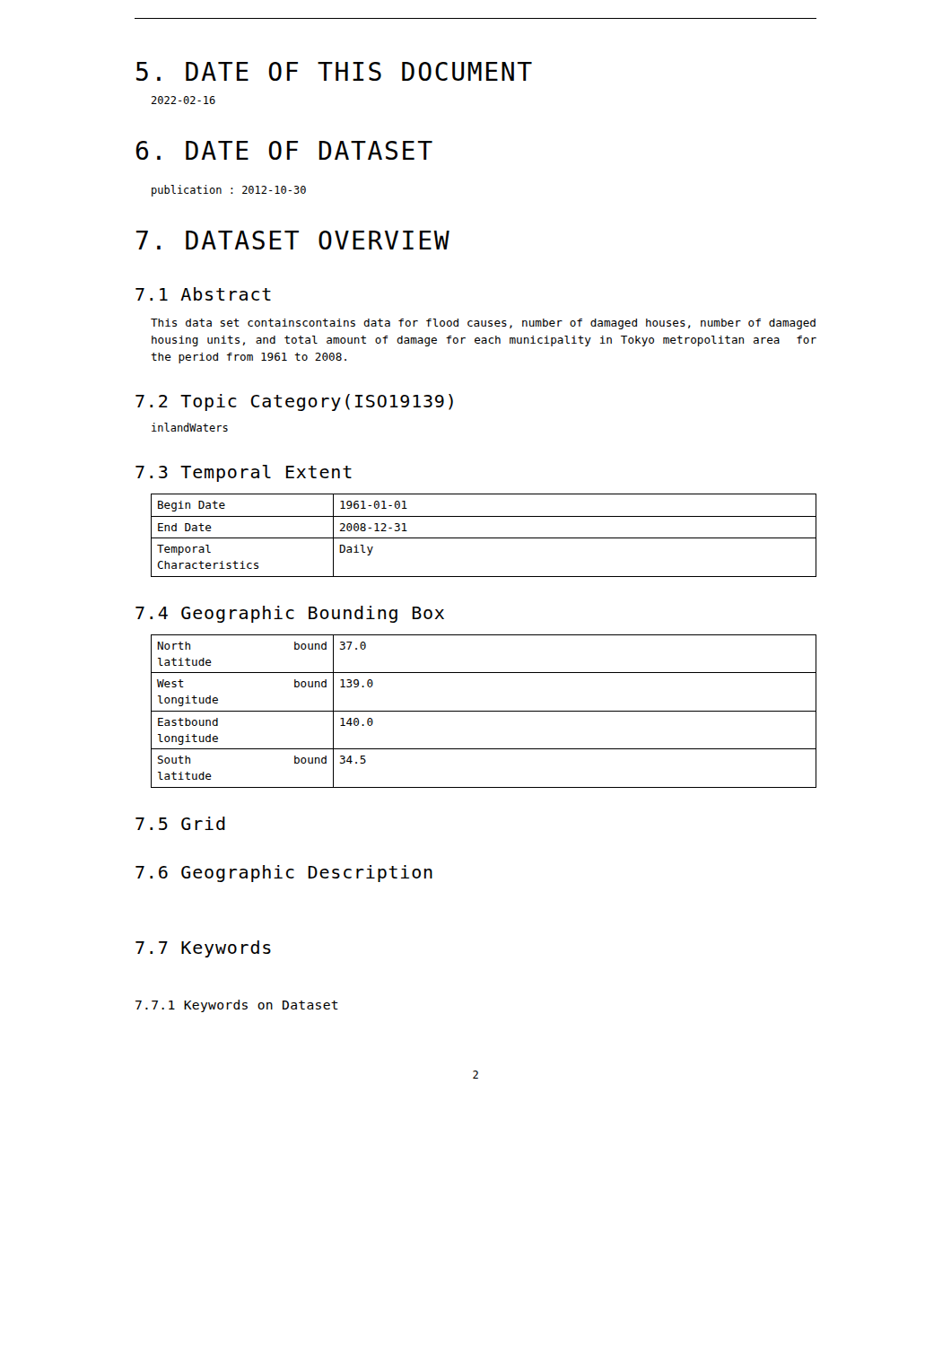5. DATE OF THIS DOCUMENT
2022-02-16
6. DATE OF DATASET
publication : 2012-10-30
7. DATASET OVERVIEW
7.1 Abstract
This data set containscontains data for flood causes, number of damaged houses, number of damaged housing units, and total amount of damage for each municipality in Tokyo metropolitan area for the period from 1961 to 2008.
7.2 Topic Category(ISO19139)
inlandWaters
7.3 Temporal Extent
| Begin Date | 1961-01-01 |
| End Date | 2008-12-31 |
| Temporal Characteristics | Daily |
7.4 Geographic Bounding Box
| North bound latitude | 37.0 |
| West bound longitude | 139.0 |
| Eastbound longitude | 140.0 |
| South bound latitude | 34.5 |
7.5 Grid
7.6 Geographic Description
7.7 Keywords
7.7.1 Keywords on Dataset
2